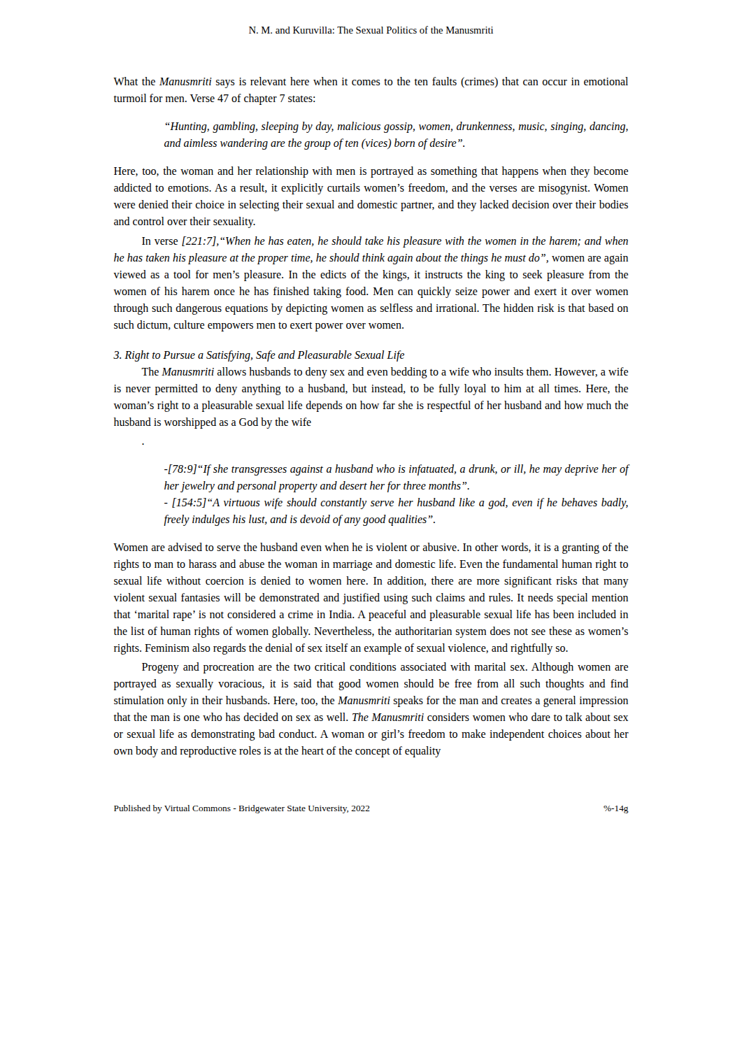N. M. and Kuruvilla: The Sexual Politics of the Manusmriti
What the Manusmriti says is relevant here when it comes to the ten faults (crimes) that can occur in emotional turmoil for men. Verse 47 of chapter 7 states:
“Hunting, gambling, sleeping by day, malicious gossip, women, drunkenness, music, singing, dancing, and aimless wandering are the group of ten (vices) born of desire”.
Here, too, the woman and her relationship with men is portrayed as something that happens when they become addicted to emotions. As a result, it explicitly curtails women’s freedom, and the verses are misogynist. Women were denied their choice in selecting their sexual and domestic partner, and they lacked decision over their bodies and control over their sexuality.
In verse [221:7],“When he has eaten, he should take his pleasure with the women in the harem; and when he has taken his pleasure at the proper time, he should think again about the things he must do”, women are again viewed as a tool for men’s pleasure. In the edicts of the kings, it instructs the king to seek pleasure from the women of his harem once he has finished taking food. Men can quickly seize power and exert it over women through such dangerous equations by depicting women as selfless and irrational. The hidden risk is that based on such dictum, culture empowers men to exert power over women.
3. Right to Pursue a Satisfying, Safe and Pleasurable Sexual Life
The Manusmriti allows husbands to deny sex and even bedding to a wife who insults them. However, a wife is never permitted to deny anything to a husband, but instead, to be fully loyal to him at all times. Here, the woman’s right to a pleasurable sexual life depends on how far she is respectful of her husband and how much the husband is worshipped as a God by the wife
.
-[78:9]“If she transgresses against a husband who is infatuated, a drunk, or ill, he may deprive her of her jewelry and personal property and desert her for three months”.
- [154:5]“A virtuous wife should constantly serve her husband like a god, even if he behaves badly, freely indulges his lust, and is devoid of any good qualities”.
Women are advised to serve the husband even when he is violent or abusive. In other words, it is a granting of the rights to man to harass and abuse the woman in marriage and domestic life. Even the fundamental human right to sexual life without coercion is denied to women here. In addition, there are more significant risks that many violent sexual fantasies will be demonstrated and justified using such claims and rules. It needs special mention that ‘marital rape’ is not considered a crime in India. A peaceful and pleasurable sexual life has been included in the list of human rights of women globally. Nevertheless, the authoritarian system does not see these as women’s rights. Feminism also regards the denial of sex itself an example of sexual violence, and rightfully so.
Progeny and procreation are the two critical conditions associated with marital sex. Although women are portrayed as sexually voracious, it is said that good women should be free from all such thoughts and find stimulation only in their husbands. Here, too, the Manusmriti speaks for the man and creates a general impression that the man is one who has decided on sex as well. The Manusmriti considers women who dare to talk about sex or sexual life as demonstrating bad conduct. A woman or girl’s freedom to make independent choices about her own body and reproductive roles is at the heart of the concept of equality
Published by Virtual Commons - Bridgewater State University, 2022 %-14g